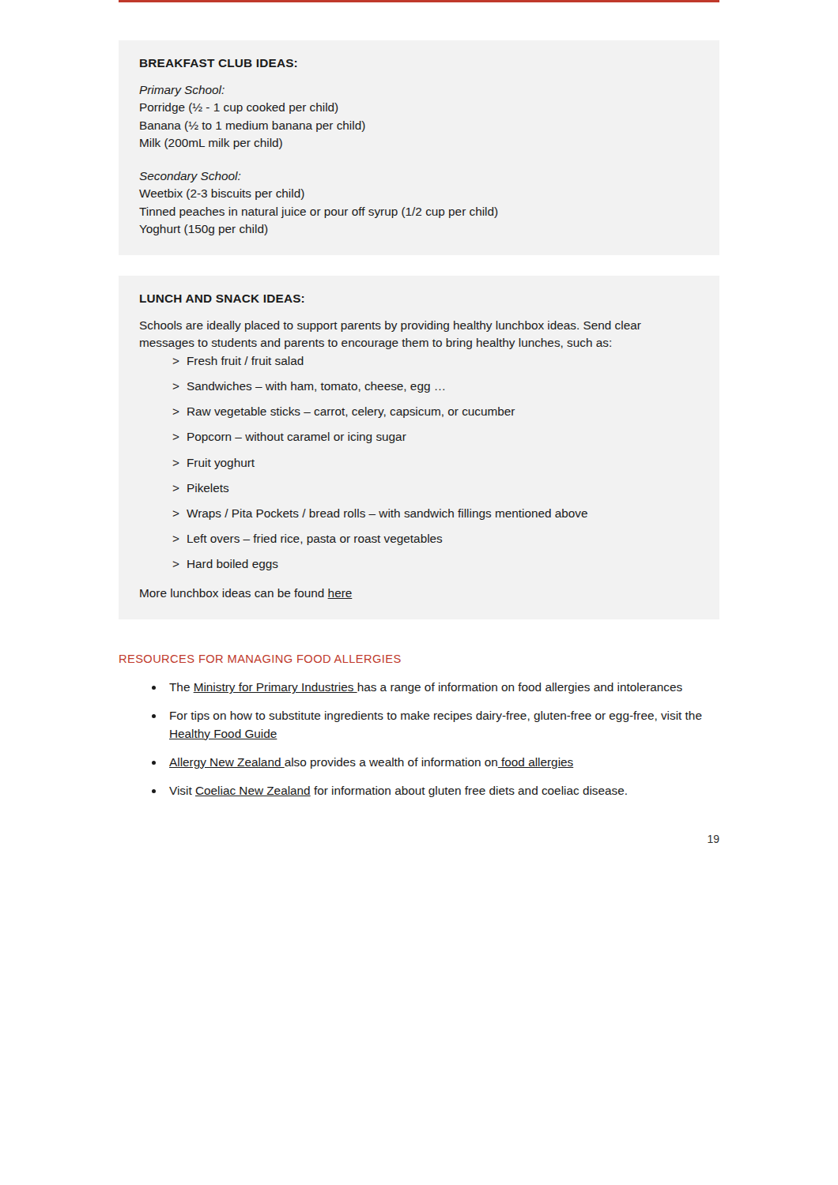BREAKFAST CLUB IDEAS:
Primary School:
Porridge (½ - 1 cup cooked per child)
Banana (½ to 1 medium banana per child)
Milk (200mL milk per child)
Secondary School:
Weetbix (2-3 biscuits per child)
Tinned peaches in natural juice or pour off syrup (1/2 cup per child)
Yoghurt (150g per child)
LUNCH AND SNACK IDEAS:
Schools are ideally placed to support parents by providing healthy lunchbox ideas. Send clear messages to students and parents to encourage them to bring healthy lunches, such as:
Fresh fruit / fruit salad
Sandwiches – with ham, tomato, cheese, egg …
Raw vegetable sticks – carrot, celery, capsicum, or cucumber
Popcorn – without caramel or icing sugar
Fruit yoghurt
Pikelets
Wraps / Pita Pockets / bread rolls – with sandwich fillings mentioned above
Left overs – fried rice, pasta or roast vegetables
Hard boiled eggs
More lunchbox ideas can be found here
RESOURCES FOR MANAGING FOOD ALLERGIES
The Ministry for Primary Industries has a range of information on food allergies and intolerances
For tips on how to substitute ingredients to make recipes dairy-free, gluten-free or egg-free, visit the Healthy Food Guide
Allergy New Zealand also provides a wealth of information on food allergies
Visit Coeliac New Zealand for information about gluten free diets and coeliac disease.
19